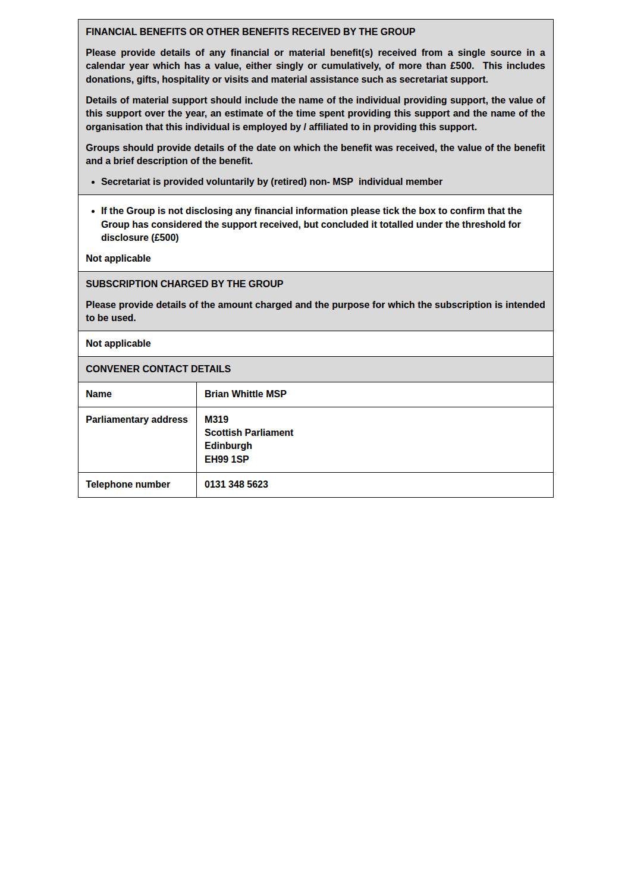| FINANCIAL BENEFITS OR OTHER BENEFITS RECEIVED BY THE GROUP Please provide details of any financial or material benefit(s) received from a single source in a calendar year which has a value, either singly or cumulatively, of more than £500. This includes donations, gifts, hospitality or visits and material assistance such as secretariat support. Details of material support should include the name of the individual providing support, the value of this support over the year, an estimate of the time spent providing this support and the name of the organisation that this individual is employed by / affiliated to in providing this support. Groups should provide details of the date on which the benefit was received, the value of the benefit and a brief description of the benefit. Secretariat is provided voluntarily by (retired) non- MSP individual member |
| If the Group is not disclosing any financial information please tick the box to confirm that the Group has considered the support received, but concluded it totalled under the threshold for disclosure (£500) Not applicable |
| SUBSCRIPTION CHARGED BY THE GROUP Please provide details of the amount charged and the purpose for which the subscription is intended to be used. |
| Not applicable |
| CONVENER CONTACT DETAILS |
| Name | Brian Whittle MSP |
| Parliamentary address | M319 Scottish Parliament Edinburgh EH99 1SP |
| Telephone number | 0131 348 5623 |